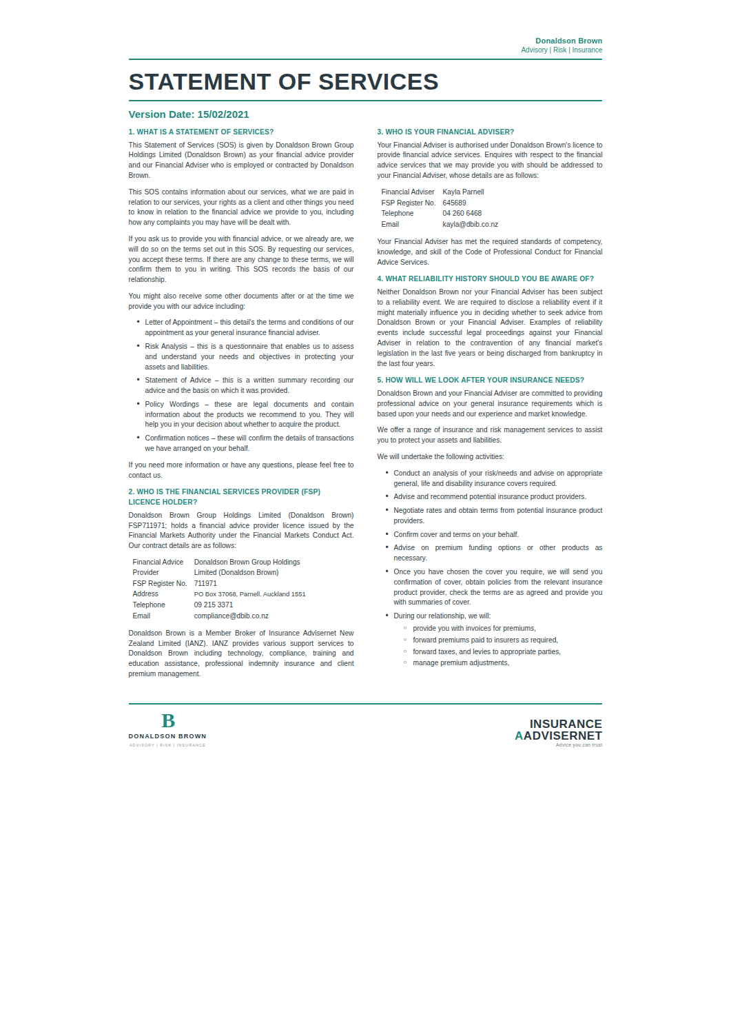Donaldson Brown
Advisory | Risk | Insurance
STATEMENT OF SERVICES
Version Date: 15/02/2021
1. What is a Statement of Services?
This Statement of Services (SOS) is given by Donaldson Brown Group Holdings Limited (Donaldson Brown) as your financial advice provider and our Financial Adviser who is employed or contracted by Donaldson Brown.
This SOS contains information about our services, what we are paid in relation to our services, your rights as a client and other things you need to know in relation to the financial advice we provide to you, including how any complaints you may have will be dealt with.
If you ask us to provide you with financial advice, or we already are, we will do so on the terms set out in this SOS. By requesting our services, you accept these terms. If there are any change to these terms, we will confirm them to you in writing. This SOS records the basis of our relationship.
You might also receive some other documents after or at the time we provide you with our advice including:
Letter of Appointment – this detail's the terms and conditions of our appointment as your general insurance financial adviser.
Risk Analysis – this is a questionnaire that enables us to assess and understand your needs and objectives in protecting your assets and liabilities.
Statement of Advice – this is a written summary recording our advice and the basis on which it was provided.
Policy Wordings – these are legal documents and contain information about the products we recommend to you. They will help you in your decision about whether to acquire the product.
Confirmation notices – these will confirm the details of transactions we have arranged on your behalf.
If you need more information or have any questions, please feel free to contact us.
2. Who is the Financial Services Provider (FSP) Licence Holder?
Donaldson Brown Group Holdings Limited (Donaldson Brown) FSP711971; holds a financial advice provider licence issued by the Financial Markets Authority under the Financial Markets Conduct Act. Our contract details are as follows:
| Financial Advice Provider | Donaldson Brown Group Holdings Limited (Donaldson Brown) |
| FSP Register No. | 711971 |
| Address | PO Box 37068, Parnell. Auckland 1551 |
| Telephone | 09 215 3371 |
| Email | compliance@dbib.co.nz |
Donaldson Brown is a Member Broker of Insurance Advisernet New Zealand Limited (IANZ). IANZ provides various support services to Donaldson Brown including technology, compliance, training and education assistance, professional indemnity insurance and client premium management.
3. Who is your Financial Adviser?
Your Financial Adviser is authorised under Donaldson Brown's licence to provide financial advice services. Enquires with respect to the financial advice services that we may provide you with should be addressed to your Financial Adviser, whose details are as follows:
| Financial Adviser | Kayla Parnell |
| FSP Register No. | 645689 |
| Telephone | 04 260 6468 |
| Email | kayla@dbib.co.nz |
Your Financial Adviser has met the required standards of competency, knowledge, and skill of the Code of Professional Conduct for Financial Advice Services.
4. What reliability history should you be aware of?
Neither Donaldson Brown nor your Financial Adviser has been subject to a reliability event. We are required to disclose a reliability event if it might materially influence you in deciding whether to seek advice from Donaldson Brown or your Financial Adviser. Examples of reliability events include successful legal proceedings against your Financial Adviser in relation to the contravention of any financial market's legislation in the last five years or being discharged from bankruptcy in the last four years.
5. How will we look after your insurance needs?
Donaldson Brown and your Financial Adviser are committed to providing professional advice on your general insurance requirements which is based upon your needs and our experience and market knowledge.
We offer a range of insurance and risk management services to assist you to protect your assets and liabilities.
We will undertake the following activities:
Conduct an analysis of your risk/needs and advise on appropriate general, life and disability insurance covers required.
Advise and recommend potential insurance product providers.
Negotiate rates and obtain terms from potential insurance product providers.
Confirm cover and terms on your behalf.
Advise on premium funding options or other products as necessary.
Once you have chosen the cover you require, we will send you confirmation of cover, obtain policies from the relevant insurance product provider, check the terms are as agreed and provide you with summaries of cover.
During our relationship, we will:
provide you with invoices for premiums,
forward premiums paid to insurers as required,
forward taxes, and levies to appropriate parties,
manage premium adjustments,
B
DONALDSON BROWN
ADVISORY | RISK | INSURANCE
INSURANCE
AADVISERNET
Advice you can trust